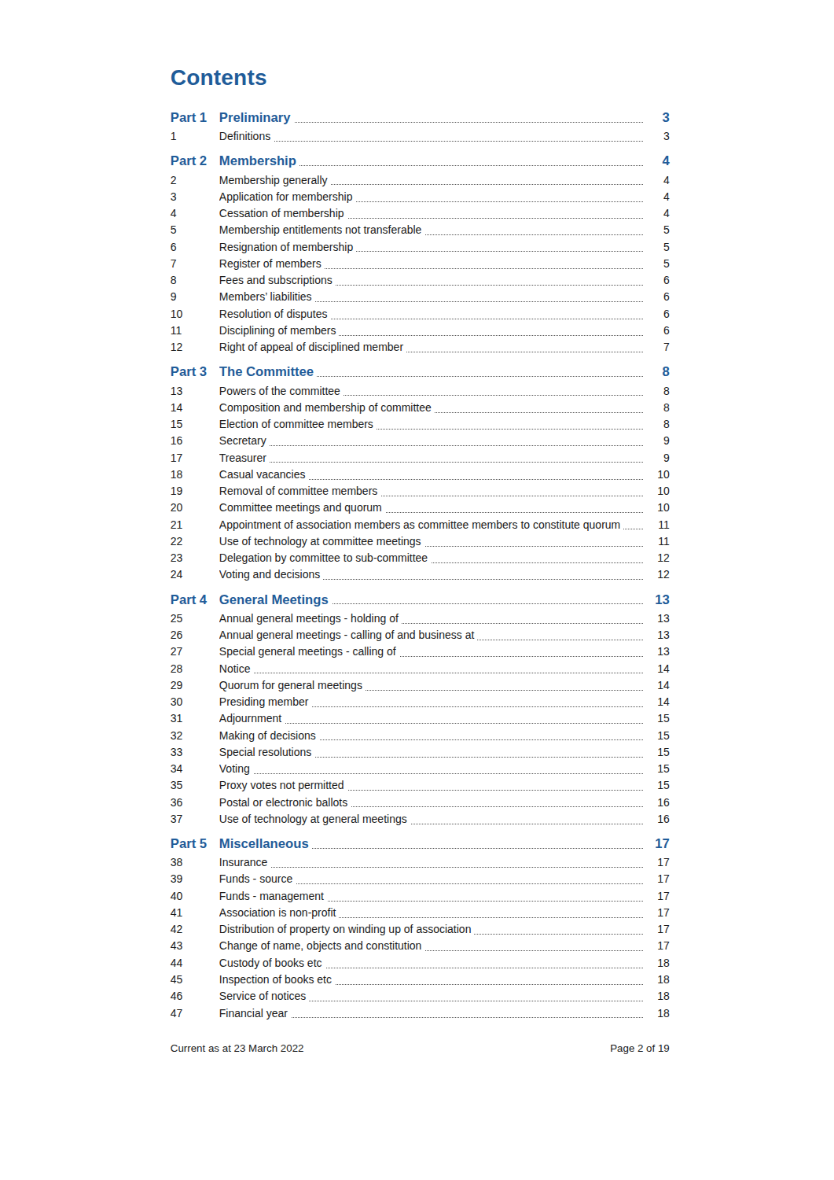Contents
| Part 1 | Preliminary | 3 |
| 1 | Definitions | 3 |
| Part 2 | Membership | 4 |
| 2 | Membership generally | 4 |
| 3 | Application for membership | 4 |
| 4 | Cessation of membership | 4 |
| 5 | Membership entitlements not transferable | 5 |
| 6 | Resignation of membership | 5 |
| 7 | Register of members | 5 |
| 8 | Fees and subscriptions | 6 |
| 9 | Members’ liabilities | 6 |
| 10 | Resolution of disputes | 6 |
| 11 | Disciplining of members | 6 |
| 12 | Right of appeal of disciplined member | 7 |
| Part 3 | The Committee | 8 |
| 13 | Powers of the committee | 8 |
| 14 | Composition and membership of committee | 8 |
| 15 | Election of committee members | 8 |
| 16 | Secretary | 9 |
| 17 | Treasurer | 9 |
| 18 | Casual vacancies | 10 |
| 19 | Removal of committee members | 10 |
| 20 | Committee meetings and quorum | 10 |
| 21 | Appointment of association members as committee members to constitute quorum | 11 |
| 22 | Use of technology at committee meetings | 11 |
| 23 | Delegation by committee to sub-committee | 12 |
| 24 | Voting and decisions | 12 |
| Part 4 | General Meetings | 13 |
| 25 | Annual general meetings - holding of | 13 |
| 26 | Annual general meetings - calling of and business at | 13 |
| 27 | Special general meetings - calling of | 13 |
| 28 | Notice | 14 |
| 29 | Quorum for general meetings | 14 |
| 30 | Presiding member | 14 |
| 31 | Adjournment | 15 |
| 32 | Making of decisions | 15 |
| 33 | Special resolutions | 15 |
| 34 | Voting | 15 |
| 35 | Proxy votes not permitted | 15 |
| 36 | Postal or electronic ballots | 16 |
| 37 | Use of technology at general meetings | 16 |
| Part 5 | Miscellaneous | 17 |
| 38 | Insurance | 17 |
| 39 | Funds - source | 17 |
| 40 | Funds - management | 17 |
| 41 | Association is non-profit | 17 |
| 42 | Distribution of property on winding up of association | 17 |
| 43 | Change of name, objects and constitution | 17 |
| 44 | Custody of books etc | 18 |
| 45 | Inspection of books etc | 18 |
| 46 | Service of notices | 18 |
| 47 | Financial year | 18 |
Current as at 23 March 2022
Page 2 of 19